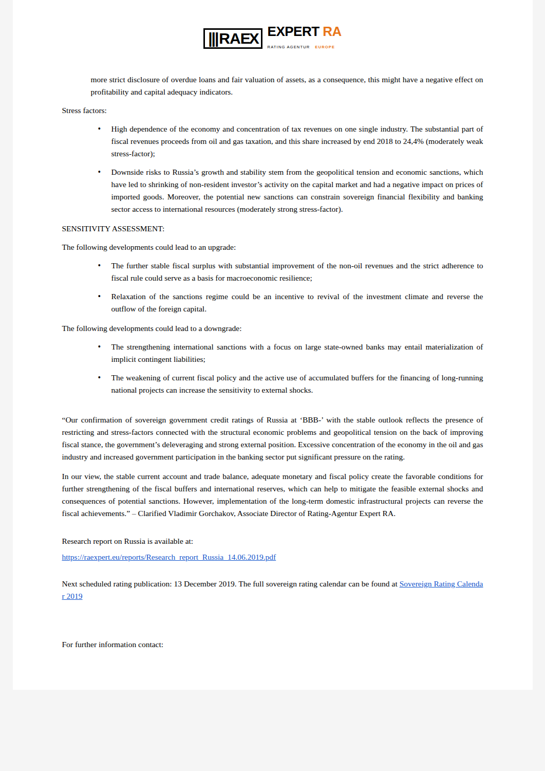|||RAEX EXPERT RA
RATING AGENTUR EUROPE
more strict disclosure of overdue loans and fair valuation of assets, as a consequence, this might have a negative effect on profitability and capital adequacy indicators.
Stress factors:
High dependence of the economy and concentration of tax revenues on one single industry. The substantial part of fiscal revenues proceeds from oil and gas taxation, and this share increased by end 2018 to 24,4% (moderately weak stress-factor);
Downside risks to Russia’s growth and stability stem from the geopolitical tension and economic sanctions, which have led to shrinking of non-resident investor’s activity on the capital market and had a negative impact on prices of imported goods. Moreover, the potential new sanctions can constrain sovereign financial flexibility and banking sector access to international resources (moderately strong stress-factor).
SENSITIVITY ASSESSMENT:
The following developments could lead to an upgrade:
The further stable fiscal surplus with substantial improvement of the non-oil revenues and the strict adherence to fiscal rule could serve as a basis for macroeconomic resilience;
Relaxation of the sanctions regime could be an incentive to revival of the investment climate and reverse the outflow of the foreign capital.
The following developments could lead to a downgrade:
The strengthening international sanctions with a focus on large state-owned banks may entail materialization of implicit contingent liabilities;
The weakening of current fiscal policy and the active use of accumulated buffers for the financing of long-running national projects can increase the sensitivity to external shocks.
“Our confirmation of sovereign government credit ratings of Russia at ‘BBB-’ with the stable outlook reflects the presence of restricting and stress-factors connected with the structural economic problems and geopolitical tension on the back of improving fiscal stance, the government’s deleveraging and strong external position. Excessive concentration of the economy in the oil and gas industry and increased government participation in the banking sector put significant pressure on the rating.
In our view, the stable current account and trade balance, adequate monetary and fiscal policy create the favorable conditions for further strengthening of the fiscal buffers and international reserves, which can help to mitigate the feasible external shocks and consequences of potential sanctions. However, implementation of the long-term domestic infrastructural projects can reverse the fiscal achievements.” – Clarified Vladimir Gorchakov, Associate Director of Rating-Agentur Expert RA.
Research report on Russia is available at:
https://raexpert.eu/reports/Research_report_Russia_14.06.2019.pdf
Next scheduled rating publication: 13 December 2019. The full sovereign rating calendar can be found at Sovereign Rating Calendar 2019
For further information contact: